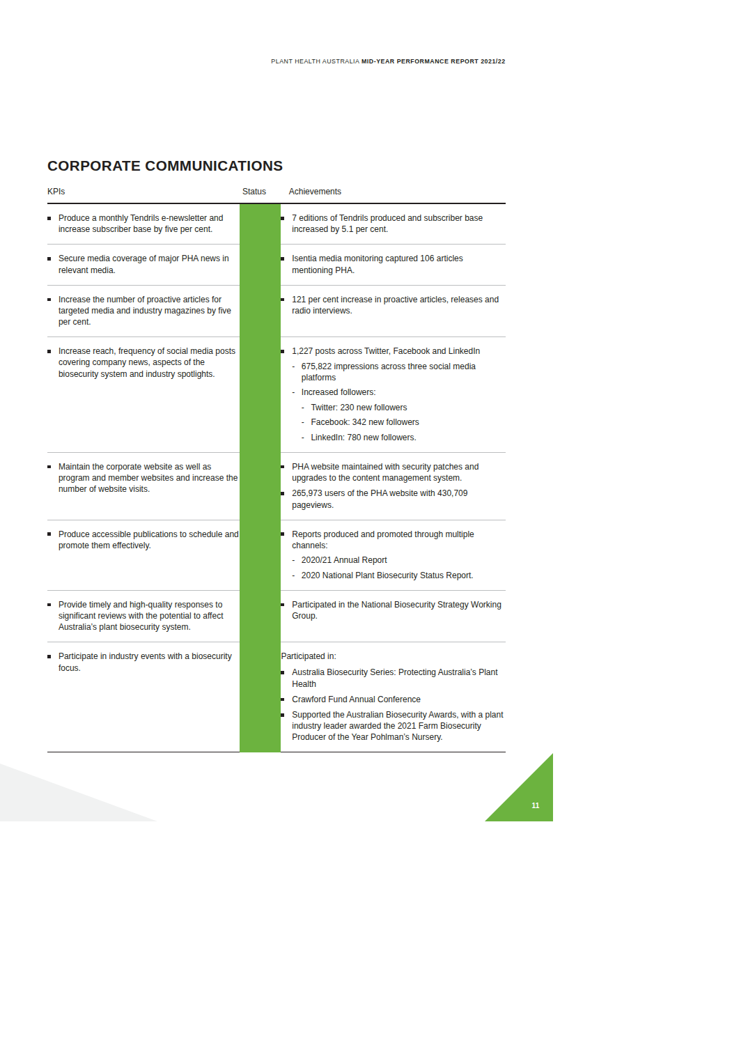Plant Health Australia Mid-Year Performance Report 2021/22
Corporate Communications
| KPIs | Status | Achievements |
| --- | --- | --- |
| Produce a monthly Tendrils e-newsletter and increase subscriber base by five per cent. | | 7 editions of Tendrils produced and subscriber base increased by 5.1 per cent. |
| Secure media coverage of major PHA news in relevant media. | Isentia media monitoring captured 106 articles mentioning PHA. |
| Increase the number of proactive articles for targeted media and industry magazines by five per cent. | 121 per cent increase in proactive articles, releases and radio interviews. |
| Increase reach, frequency of social media posts covering company news, aspects of the biosecurity system and industry spotlights. | 1,227 posts across Twitter, Facebook and LinkedIn 675,822 impressions across three social media platforms Increased followers: Twitter: 230 new followers Facebook: 342 new followers LinkedIn: 780 new followers. |
| Maintain the corporate website as well as program and member websites and increase the number of website visits. | PHA website maintained with security patches and upgrades to the content management system. 265,973 users of the PHA website with 430,709 pageviews. |
| Produce accessible publications to schedule and promote them effectively. | Reports produced and promoted through multiple channels: 2020/21 Annual Report 2020 National Plant Biosecurity Status Report. |
| Provide timely and high-quality responses to significant reviews with the potential to affect Australia’s plant biosecurity system. | Participated in the National Biosecurity Strategy Working Group. |
| Participate in industry events with a biosecurity focus. | Participated in: Australia Biosecurity Series: Protecting Australia’s Plant Health Crawford Fund Annual Conference Supported the Australian Biosecurity Awards, with a plant industry leader awarded the 2021 Farm Biosecurity Producer of the Year Pohlman’s Nursery. |
11